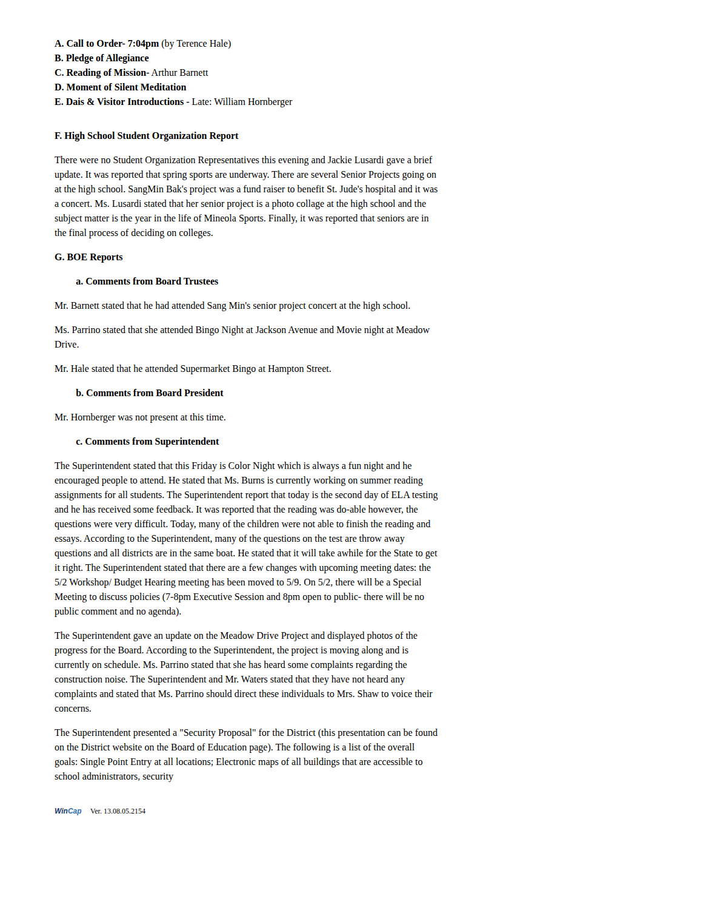A. Call to Order- 7:04pm (by Terence Hale)
B. Pledge of Allegiance
C. Reading of Mission- Arthur Barnett
D. Moment of Silent Meditation
E. Dais & Visitor Introductions - Late: William Hornberger
F. High School Student Organization Report
There were no Student Organization Representatives this evening and Jackie Lusardi gave a brief update. It was reported that spring sports are underway. There are several Senior Projects going on at the high school. SangMin Bak's project was a fund raiser to benefit St. Jude's hospital and it was a concert. Ms. Lusardi stated that her senior project is a photo collage at the high school and the subject matter is the year in the life of Mineola Sports. Finally, it was reported that seniors are in the final process of deciding on colleges.
G. BOE Reports
a. Comments from Board Trustees
Mr. Barnett stated that he had attended Sang Min's senior project concert at the high school.
Ms. Parrino stated that she attended Bingo Night at Jackson Avenue and Movie night at Meadow Drive.
Mr. Hale stated that he attended Supermarket Bingo at Hampton Street.
b. Comments from Board President
Mr. Hornberger was not present at this time.
c. Comments from Superintendent
The Superintendent stated that this Friday is Color Night which is always a fun night and he encouraged people to attend. He stated that Ms. Burns is currently working on summer reading assignments for all students. The Superintendent report that today is the second day of ELA testing and he has received some feedback. It was reported that the reading was do-able however, the questions were very difficult. Today, many of the children were not able to finish the reading and essays. According to the Superintendent, many of the questions on the test are throw away questions and all districts are in the same boat. He stated that it will take awhile for the State to get it right. The Superintendent stated that there are a few changes with upcoming meeting dates: the 5/2 Workshop/ Budget Hearing meeting has been moved to 5/9. On 5/2, there will be a Special Meeting to discuss policies (7-8pm Executive Session and 8pm open to public- there will be no public comment and no agenda).
The Superintendent gave an update on the Meadow Drive Project and displayed photos of the progress for the Board. According to the Superintendent, the project is moving along and is currently on schedule. Ms. Parrino stated that she has heard some complaints regarding the construction noise. The Superintendent and Mr. Waters stated that they have not heard any complaints and stated that Ms. Parrino should direct these individuals to Mrs. Shaw to voice their concerns.
The Superintendent presented a "Security Proposal" for the District (this presentation can be found on the District website on the Board of Education page). The following is a list of the overall goals: Single Point Entry at all locations; Electronic maps of all buildings that are accessible to school administrators, security
WinCap Ver. 13.08.05.2154